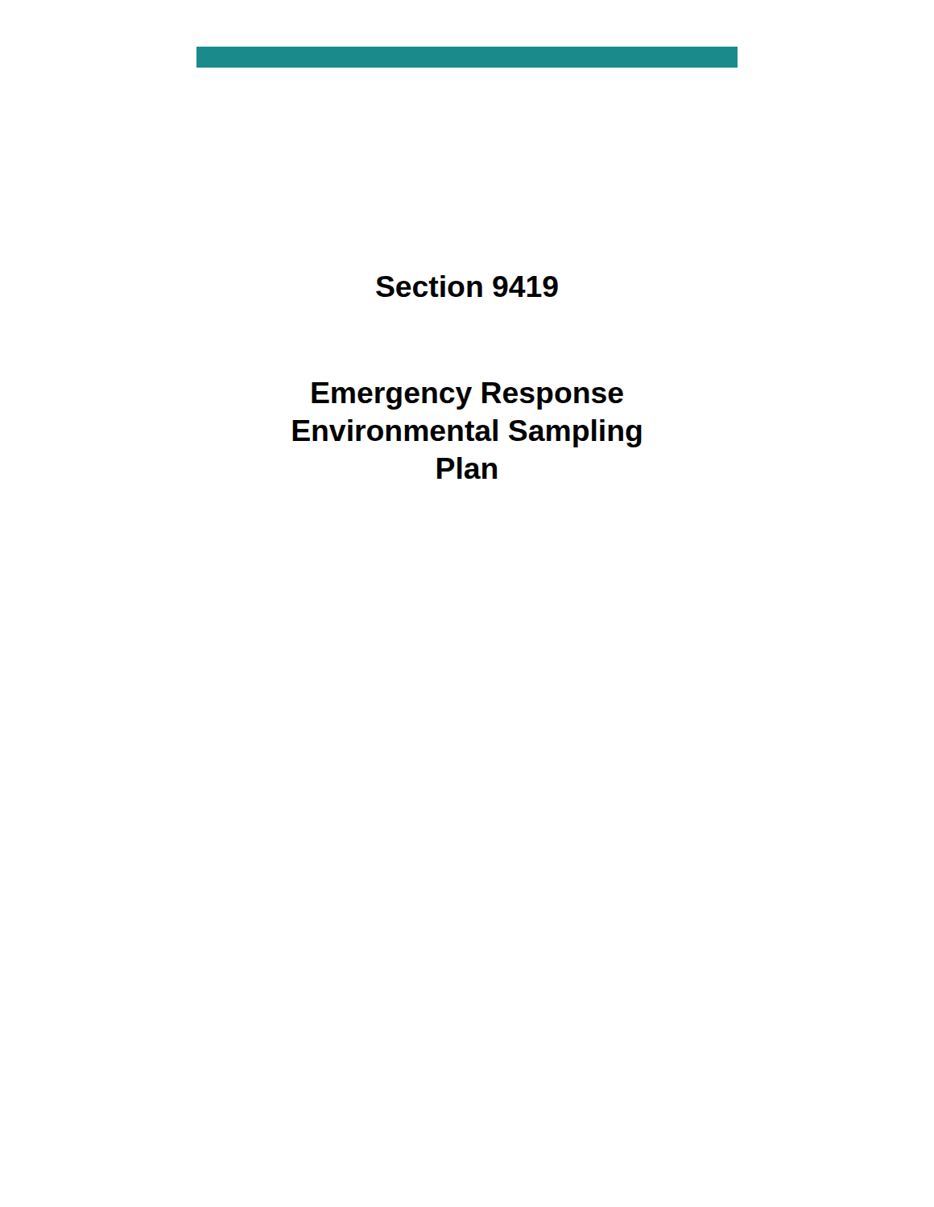Section 9419
Emergency Response
Environmental Sampling
Plan